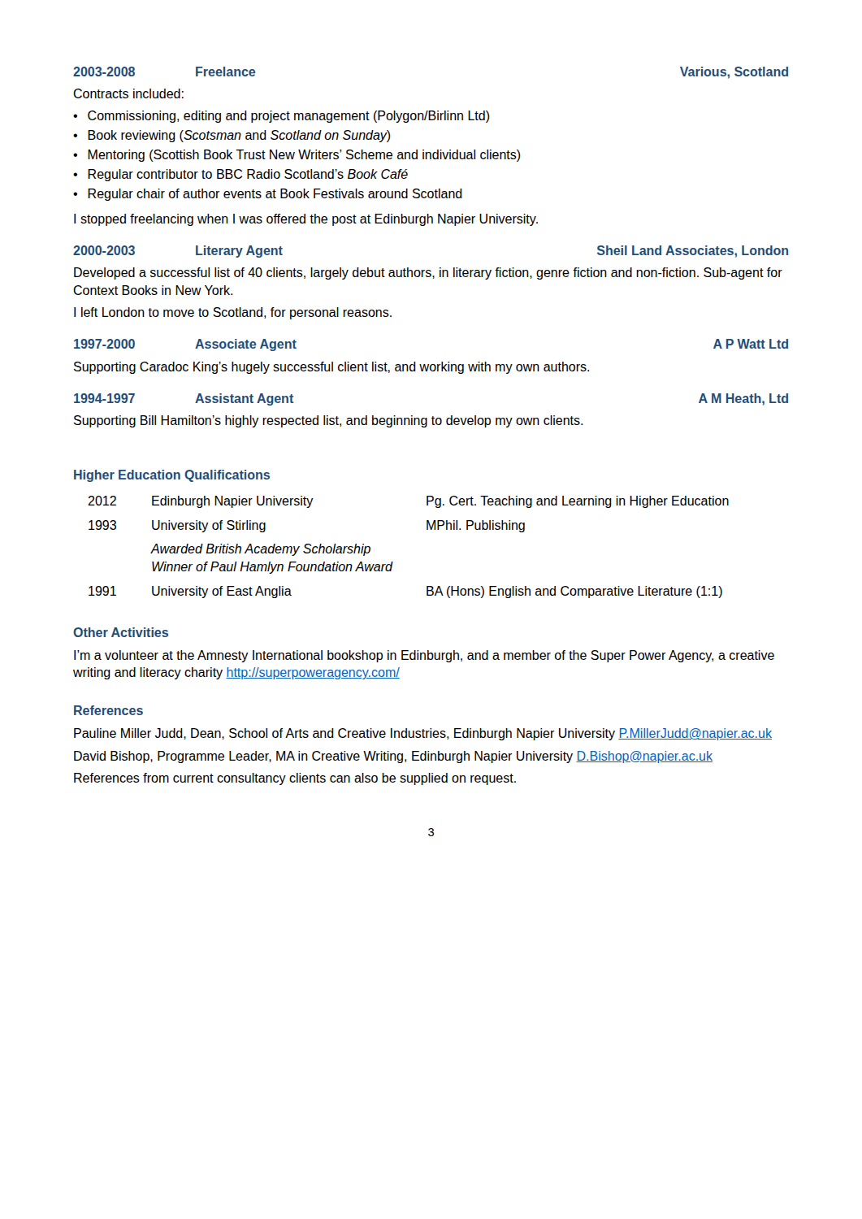2003-2008 Freelance Various, Scotland
Contracts included:
Commissioning, editing and project management (Polygon/Birlinn Ltd)
Book reviewing (Scotsman and Scotland on Sunday)
Mentoring (Scottish Book Trust New Writers’ Scheme and individual clients)
Regular contributor to BBC Radio Scotland’s Book Café
Regular chair of author events at Book Festivals around Scotland
I stopped freelancing when I was offered the post at Edinburgh Napier University.
2000-2003 Literary Agent Sheil Land Associates, London
Developed a successful list of 40 clients, largely debut authors, in literary fiction, genre fiction and non-fiction. Sub-agent for Context Books in New York.
I left London to move to Scotland, for personal reasons.
1997-2000 Associate Agent A P Watt Ltd
Supporting Caradoc King’s hugely successful client list, and working with my own authors.
1994-1997 Assistant Agent A M Heath, Ltd
Supporting Bill Hamilton’s highly respected list, and beginning to develop my own clients.
Higher Education Qualifications
| 2012 | Edinburgh Napier University | Pg. Cert. Teaching and Learning in Higher Education |
| 1993 | University of Stirling | MPhil. Publishing |
| | Awarded British Academy Scholarship Winner of Paul Hamlyn Foundation Award | |
| 1991 | University of East Anglia | BA (Hons) English and Comparative Literature (1:1) |
Other Activities
I’m a volunteer at the Amnesty International bookshop in Edinburgh, and a member of the Super Power Agency, a creative writing and literacy charity http://superpoweragency.com/
References
Pauline Miller Judd, Dean, School of Arts and Creative Industries, Edinburgh Napier University P.MillerJudd@napier.ac.uk
David Bishop, Programme Leader, MA in Creative Writing, Edinburgh Napier University D.Bishop@napier.ac.uk
References from current consultancy clients can also be supplied on request.
3